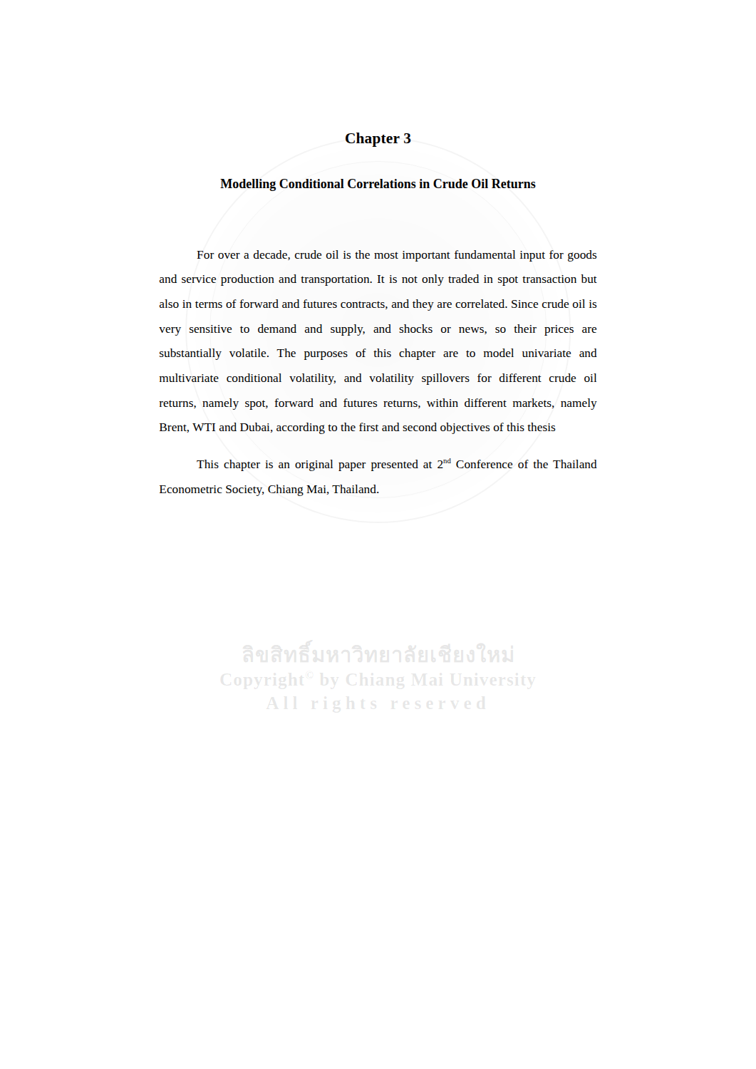Chapter 3
Modelling Conditional Correlations in Crude Oil Returns
For over a decade, crude oil is the most important fundamental input for goods and service production and transportation. It is not only traded in spot transaction but also in terms of forward and futures contracts, and they are correlated. Since crude oil is very sensitive to demand and supply, and shocks or news, so their prices are substantially volatile. The purposes of this chapter are to model univariate and multivariate conditional volatility, and volatility spillovers for different crude oil returns, namely spot, forward and futures returns, within different markets, namely Brent, WTI and Dubai, according to the first and second objectives of this thesis
This chapter is an original paper presented at 2nd Conference of the Thailand Econometric Society, Chiang Mai, Thailand.
ลิขสิทธิ์มหาวิทยาลัยเชียงใหม่
Copyright© by Chiang Mai University
All rights reserved